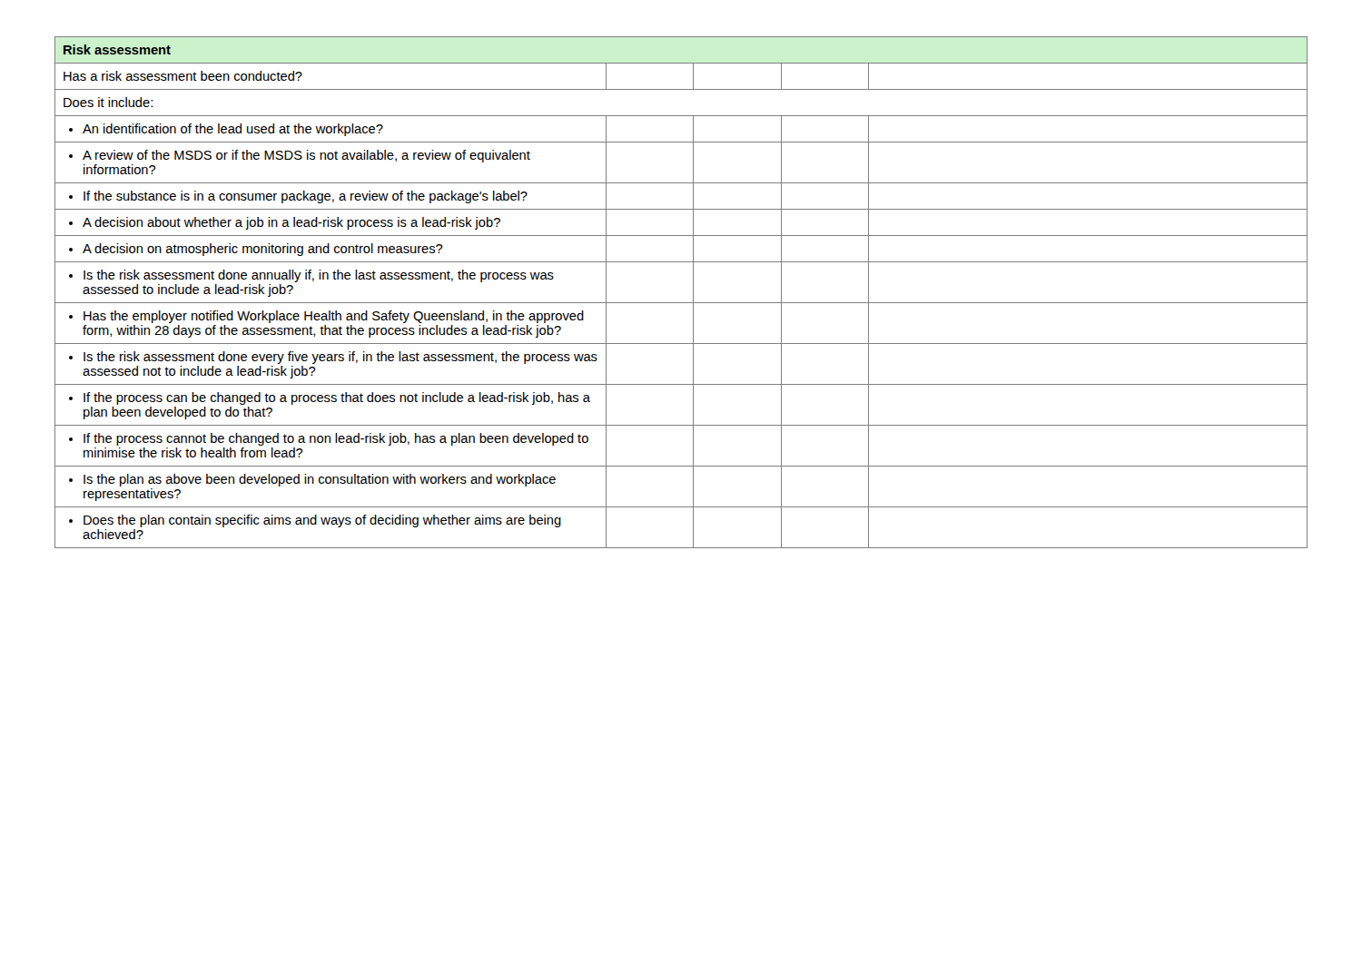| Risk assessment |
| Has a risk assessment been conducted? | | | | |
| Does it include: |
| An identification of the lead used at the workplace? | | | | |
| A review of the MSDS or if the MSDS is not available, a review of equivalent information? | | | | |
| If the substance is in a consumer package, a review of the package's label? | | | | |
| A decision about whether a job in a lead-risk process is a lead-risk job? | | | | |
| A decision on atmospheric monitoring and control measures? | | | | |
| Is the risk assessment done annually if, in the last assessment, the process was assessed to include a lead-risk job? | | | | |
| Has the employer notified Workplace Health and Safety Queensland, in the approved form, within 28 days of the assessment, that the process includes a lead-risk job? | | | | |
| Is the risk assessment done every five years if, in the last assessment, the process was assessed not to include a lead-risk job? | | | | |
| If the process can be changed to a process that does not include a lead-risk job, has a plan been developed to do that? | | | | |
| If the process cannot be changed to a non lead-risk job, has a plan been developed to minimise the risk to health from lead? | | | | |
| Is the plan as above been developed in consultation with workers and workplace representatives? | | | | |
| Does the plan contain specific aims and ways of deciding whether aims are being achieved? | | | | |